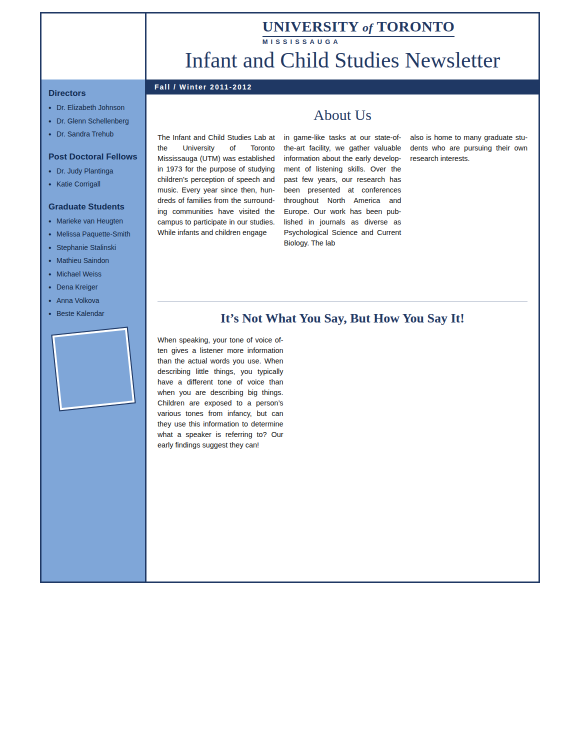UNIVERSITY of TORONTO
MISSISSAUGA
Infant and Child Studies Newsletter
Directors
Dr. Elizabeth Johnson
Dr. Glenn Schellenberg
Dr. Sandra Trehub
Post Doctoral Fellows
Dr. Judy Plantinga
Katie Corrigall
Graduate Students
Marieke van Heugten
Melissa Paquette-Smith
Stephanie Stalinski
Mathieu Saindon
Michael Weiss
Dena Kreiger
Anna Volkova
Beste Kalendar
Fall / Winter 2011-2012
About Us
The Infant and Child Studies Lab at the University of Toronto Mississauga (UTM) was established in 1973 for the purpose of studying children’s perception of speech and music. Every year since then, hundreds of families from the surrounding communities have visited the campus to participate in our studies. While infants and children engage
in game-like tasks at our state-of-the-art facility, we gather valuable information about the early development of listening skills. Over the past few years, our research has been presented at conferences throughout North America and Europe. Our work has been published in journals as diverse as Psychological Science and Current Biology. The lab
also is home to many graduate students who are pursuing their own research interests.
It’s Not What You Say, But How You Say It!
When speaking, your tone of voice often gives a listener more information than the actual words you use. When describing little things, you typically have a different tone of voice than when you are describing big things. Children are exposed to a person’s various tones from infancy, but can they use this information to determine what a speaker is referring to? Our early findings suggest they can!